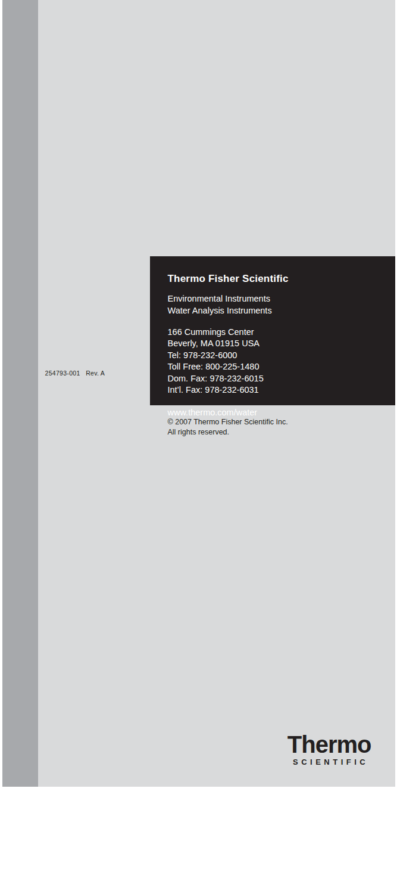Thermo Fisher Scientific
Environmental Instruments
Water Analysis Instruments
166 Cummings Center
Beverly, MA 01915 USA
Tel: 978-232-6000
Toll Free: 800-225-1480
Dom. Fax: 978-232-6015
Int’l. Fax: 978-232-6031
www.thermo.com/water
254793-001 Rev. A
© 2007 Thermo Fisher Scientific Inc.
All rights reserved.
Thermo
SCIENTIFIC